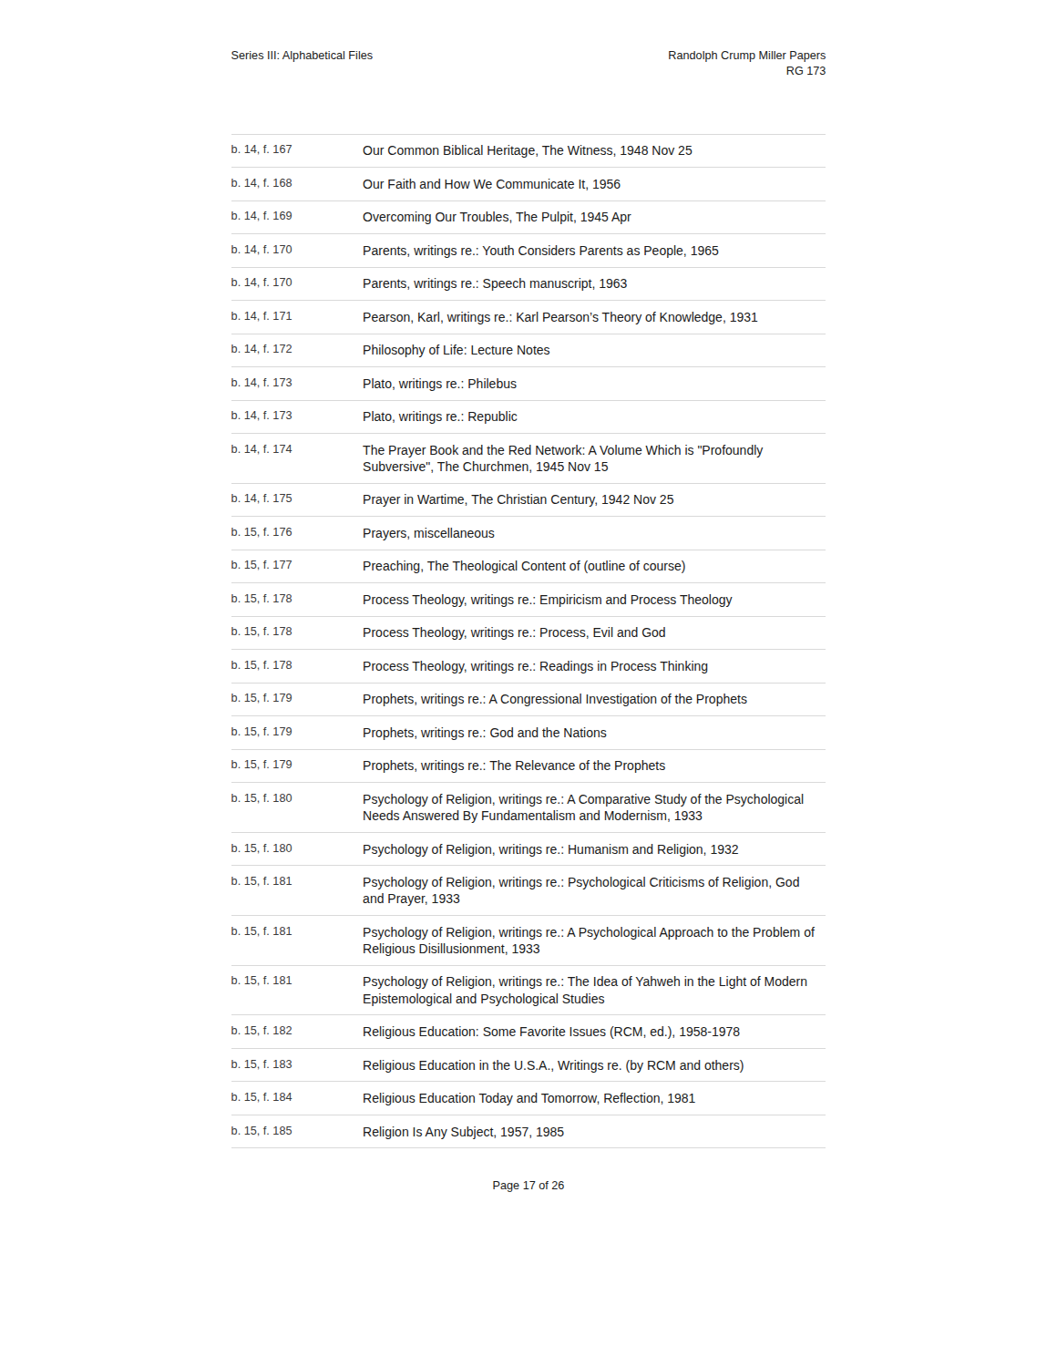Series III: Alphabetical Files
Randolph Crump Miller Papers
RG 173
| b. 14 , f. 167 | Our Common Biblical Heritage, The Witness, 1948 Nov 25 |
| b. 14 , f. 168 | Our Faith and How We Communicate It, 1956 |
| b. 14 , f. 169 | Overcoming Our Troubles, The Pulpit, 1945 Apr |
| b. 14 , f. 170 | Parents, writings re.: Youth Considers Parents as People, 1965 |
| b. 14 , f. 170 | Parents, writings re.: Speech manuscript, 1963 |
| b. 14 , f. 171 | Pearson, Karl, writings re.: Karl Pearson’s Theory of Knowledge, 1931 |
| b. 14 , f. 172 | Philosophy of Life: Lecture Notes |
| b. 14 , f. 173 | Plato, writings re.: Philebus |
| b. 14 , f. 173 | Plato, writings re.: Republic |
| b. 14 , f. 174 | The Prayer Book and the Red Network: A Volume Which is "Profoundly Subversive", The Churchmen, 1945 Nov 15 |
| b. 14 , f. 175 | Prayer in Wartime, The Christian Century, 1942 Nov 25 |
| b. 15 , f. 176 | Prayers, miscellaneous |
| b. 15 , f. 177 | Preaching, The Theological Content of (outline of course) |
| b. 15 , f. 178 | Process Theology, writings re.: Empiricism and Process Theology |
| b. 15 , f. 178 | Process Theology, writings re.: Process, Evil and God |
| b. 15 , f. 178 | Process Theology, writings re.: Readings in Process Thinking |
| b. 15 , f. 179 | Prophets, writings re.: A Congressional Investigation of the Prophets |
| b. 15 , f. 179 | Prophets, writings re.: God and the Nations |
| b. 15 , f. 179 | Prophets, writings re.: The Relevance of the Prophets |
| b. 15 , f. 180 | Psychology of Religion, writings re.: A Comparative Study of the Psychological Needs Answered By Fundamentalism and Modernism, 1933 |
| b. 15 , f. 180 | Psychology of Religion, writings re.: Humanism and Religion, 1932 |
| b. 15 , f. 181 | Psychology of Religion, writings re.: Psychological Criticisms of Religion, God and Prayer, 1933 |
| b. 15 , f. 181 | Psychology of Religion, writings re.: A Psychological Approach to the Problem of Religious Disillusionment, 1933 |
| b. 15 , f. 181 | Psychology of Religion, writings re.: The Idea of Yahweh in the Light of Modern Epistemological and Psychological Studies |
| b. 15 , f. 182 | Religious Education: Some Favorite Issues (RCM, ed.), 1958-1978 |
| b. 15 , f. 183 | Religious Education in the U.S.A., Writings re. (by RCM and others) |
| b. 15 , f. 184 | Religious Education Today and Tomorrow, Reflection, 1981 |
| b. 15 , f. 185 | Religion Is Any Subject, 1957, 1985 |
Page 17 of 26